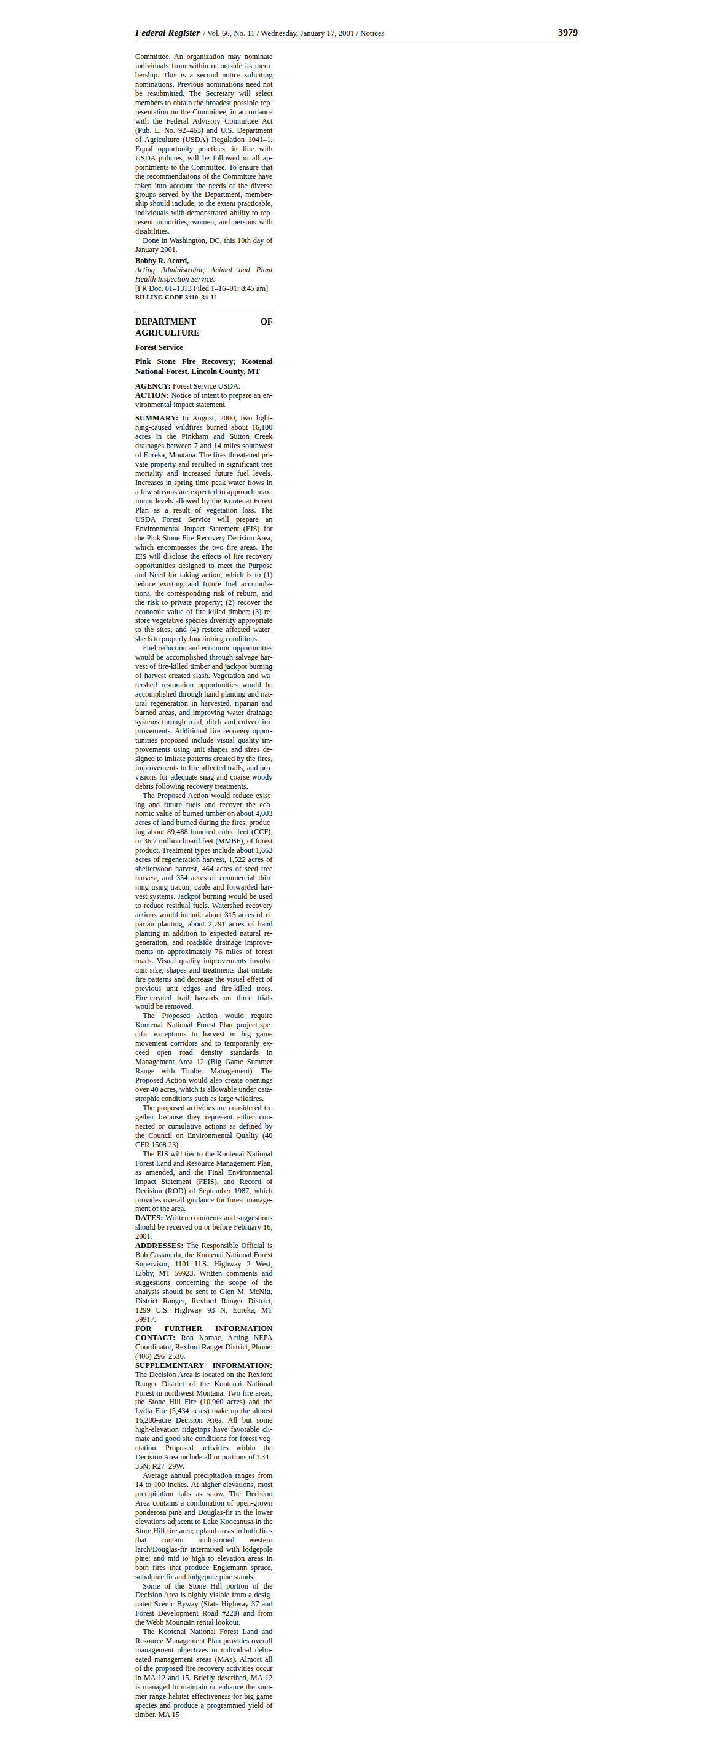Federal Register
/ Vol. 66, No. 11 / Wednesday, January 17, 2001 / Notices
3979
Committee. An organization may nominate individuals from within or outside its membership. This is a second notice soliciting nominations. Previous nominations need not be resubmitted. The Secretary will select members to obtain the broadest possible representation on the Committee, in accordance with the Federal Advisory Committee Act (Pub. L. No. 92–463) and U.S. Department of Agriculture (USDA) Regulation 1041–1. Equal opportunity practices, in line with USDA policies, will be followed in all appointments to the Committee. To ensure that the recommendations of the Committee have taken into account the needs of the diverse groups served by the Department, membership should include, to the extent practicable, individuals with demonstrated ability to represent minorities, women, and persons with disabilities.
Done in Washington, DC, this 10th day of January 2001.
Bobby R. Acord,
Acting Administrator, Animal and Plant Health Inspection Service.
[FR Doc. 01–1313 Filed 1–16–01; 8:45 am]
BILLING CODE 3410–34–U
DEPARTMENT OF AGRICULTURE
Forest Service
Pink Stone Fire Recovery; Kootenai National Forest, Lincoln County, MT
AGENCY: Forest Service USDA.
ACTION: Notice of intent to prepare an environmental impact statement.
SUMMARY: In August, 2000, two lightning-caused wildfires burned about 16,100 acres in the Pinkham and Sutton Creek drainages between 7 and 14 miles southwest of Eureka, Montana. The fires threatened private property and resulted in significant tree mortality and increased future fuel levels. Increases in spring-time peak water flows in a few streams are expected to approach maximum levels allowed by the Kootenai Forest Plan as a result of vegetation loss. The USDA Forest Service will prepare an Environmental Impact Statement (EIS) for the Pink Stone Fire Recovery Decision Area, which encompasses the two fire areas. The EIS will disclose the effects of fire recovery opportunities designed to meet the Purpose and Need for taking action, which is to (1) reduce existing and future fuel accumulations, the corresponding risk of reburn, and the risk to private property; (2) recover the economic value of fire-killed timber; (3) restore vegetative species diversity appropriate to the sites; and (4) restore affected watersheds to properly functioning conditions.
Fuel reduction and economic opportunities would be accomplished through salvage harvest of fire-killed timber and jackpot burning of harvest-created slash. Vegetation and watershed restoration opportunities would be accomplished through hand planting and natural regeneration in harvested, riparian and burned areas, and improving water drainage systems through road, ditch and culvert improvements. Additional fire recovery opportunities proposed include visual quality improvements using unit shapes and sizes designed to imitate patterns created by the fires, improvements to fire-affected trails, and provisions for adequate snag and coarse woody debris following recovery treatments.
The Proposed Action would reduce existing and future fuels and recover the economic value of burned timber on about 4,003 acres of land burned during the fires, producing about 89,488 hundred cubic feet (CCF), or 36.7 million board feet (MMBF), of forest product. Treatment types include about 1,663 acres of regeneration harvest, 1,522 acres of shelterwood harvest, 464 acres of seed tree harvest, and 354 acres of commercial thinning using tractor, cable and forwarded harvest systems. Jackpot burning would be used to reduce residual fuels. Watershed recovery actions would include about 315 acres of riparian planting, about 2,791 acres of hand planting in addition to expected natural regeneration, and roadside drainage improvements on approximately 76 miles of forest roads. Visual quality improvements involve unit size, shapes and treatments that imitate fire patterns and decrease the visual effect of previous unit edges and fire-killed trees. Fire-created trail hazards on three trials would be removed.
The Proposed Action would require Kootenai National Forest Plan project-specific exceptions to harvest in big game movement corridors and to temporarily exceed open road density standards in Management Area 12 (Big Game Summer Range with Timber Management). The Proposed Action would also create openings over 40 acres, which is allowable under catastrophic conditions such as large wildfires.
The proposed activities are considered together because they represent either connected or cumulative actions as defined by the Council on Environmental Quality (40 CFR 1508.23).
The EIS will tier to the Kootenai National Forest Land and Resource Management Plan, as amended, and the Final Environmental Impact Statement (FEIS), and Record of Decision (ROD) of September 1987, which provides overall guidance for forest management of the area.
DATES: Written comments and suggestions should be received on or before February 16, 2001.
ADDRESSES: The Responsible Official is Bob Castaneda, the Kootenai National Forest Supervisor, 1101 U.S. Highway 2 West, Libby, MT 59923. Written comments and suggestions concerning the scope of the analysis should be sent to Glen M. McNitt, District Ranger, Rexford Ranger District, 1299 U.S. Highway 93 N, Eureka, MT 59917.
FOR FURTHER INFORMATION CONTACT: Ron Komac, Acting NEPA Coordinator, Rexford Ranger District, Phone: (406) 296–2536.
SUPPLEMENTARY INFORMATION: The Decision Area is located on the Rexford Ranger District of the Kootenai National Forest in northwest Montana. Two fire areas, the Stone Hill Fire (10,960 acres) and the Lydia Fire (5,434 acres) make up the almost 16,200-acre Decision Area. All but some high-elevation ridgetops have favorable climate and good site conditions for forest vegetation. Proposed activities within the Decision Area include all or portions of T34–35N; R27–29W.
Average annual precipitation ranges from 14 to 100 inches. At higher elevations, most precipitation falls as snow. The Decision Area contains a combination of open-grown ponderosa pine and Douglas-fir in the lower elevations adjacent to Lake Koocanusa in the Store Hill fire area; upland areas in both fires that contain multistoried western larch/Douglas-fir intermixed with lodgepole pine; and mid to high to elevation areas in both fires that produce Englemann spruce, subalpine fir and lodgepole pine stands.
Some of the Stone Hill portion of the Decision Area is highly visible from a designated Scenic Byway (State Highway 37 and Forest Development Road #228) and from the Webb Mountain rental lookout.
The Kootenai National Forest Land and Resource Management Plan provides overall management objectives in individual delineated management areas (MAs). Almost all of the proposed fire recovery activities occur in MA 12 and 15. Briefly described, MA 12 is managed to maintain or enhance the summer range habitat effectiveness for big game species and produce a programmed yield of timber. MA 15